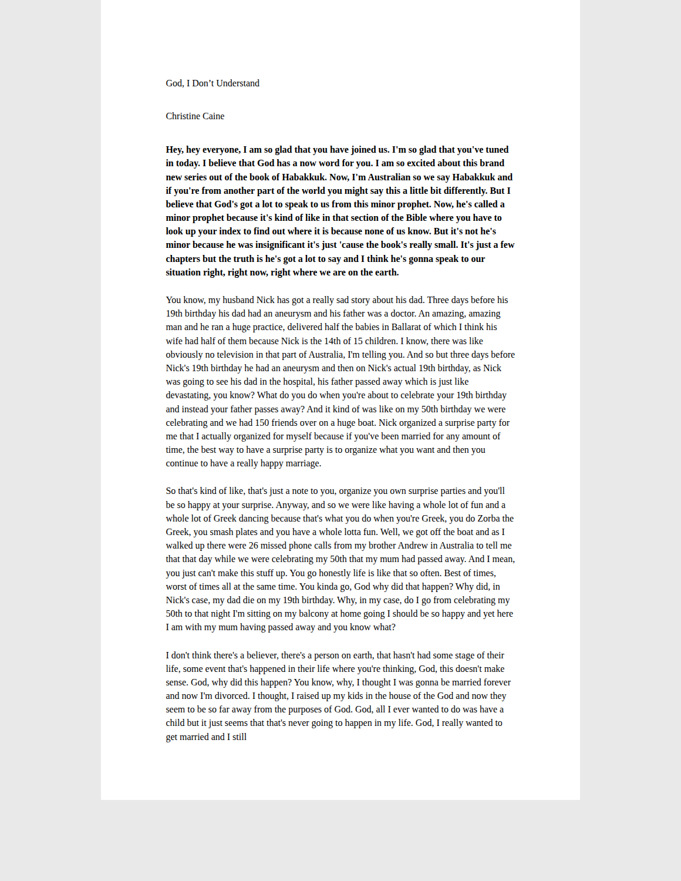God, I Don’t Understand
Christine Caine
Hey, hey everyone, I am so glad that you have joined us. I'm so glad that you've tuned in today. I believe that God has a now word for you. I am so excited about this brand new series out of the book of Habakkuk. Now, I'm Australian so we say Habakkuk and if you're from another part of the world you might say this a little bit differently. But I believe that God's got a lot to speak to us from this minor prophet. Now, he's called a minor prophet because it's kind of like in that section of the Bible where you have to look up your index to find out where it is because none of us know. But it's not he's minor because he was insignificant it's just 'cause the book's really small. It's just a few chapters but the truth is he's got a lot to say and I think he's gonna speak to our situation right, right now, right where we are on the earth.
You know, my husband Nick has got a really sad story about his dad. Three days before his 19th birthday his dad had an aneurysm and his father was a doctor. An amazing, amazing man and he ran a huge practice, delivered half the babies in Ballarat of which I think his wife had half of them because Nick is the 14th of 15 children. I know, there was like obviously no television in that part of Australia, I'm telling you. And so but three days before Nick's 19th birthday he had an aneurysm and then on Nick's actual 19th birthday, as Nick was going to see his dad in the hospital, his father passed away which is just like devastating, you know? What do you do when you're about to celebrate your 19th birthday and instead your father passes away? And it kind of was like on my 50th birthday we were celebrating and we had 150 friends over on a huge boat. Nick organized a surprise party for me that I actually organized for myself because if you've been married for any amount of time, the best way to have a surprise party is to organize what you want and then you continue to have a really happy marriage.
So that's kind of like, that's just a note to you, organize you own surprise parties and you'll be so happy at your surprise. Anyway, and so we were like having a whole lot of fun and a whole lot of Greek dancing because that's what you do when you're Greek, you do Zorba the Greek, you smash plates and you have a whole lotta fun. Well, we got off the boat and as I walked up there were 26 missed phone calls from my brother Andrew in Australia to tell me that that day while we were celebrating my 50th that my mum had passed away. And I mean, you just can't make this stuff up. You go honestly life is like that so often. Best of times, worst of times all at the same time. You kinda go, God why did that happen? Why did, in Nick's case, my dad die on my 19th birthday. Why, in my case, do I go from celebrating my 50th to that night I'm sitting on my balcony at home going I should be so happy and yet here I am with my mum having passed away and you know what?
I don't think there's a believer, there's a person on earth, that hasn't had some stage of their life, some event that's happened in their life where you're thinking, God, this doesn't make sense. God, why did this happen? You know, why, I thought I was gonna be married forever and now I'm divorced. I thought, I raised up my kids in the house of the God and now they seem to be so far away from the purposes of God. God, all I ever wanted to do was have a child but it just seems that that's never going to happen in my life. God, I really wanted to get married and I still